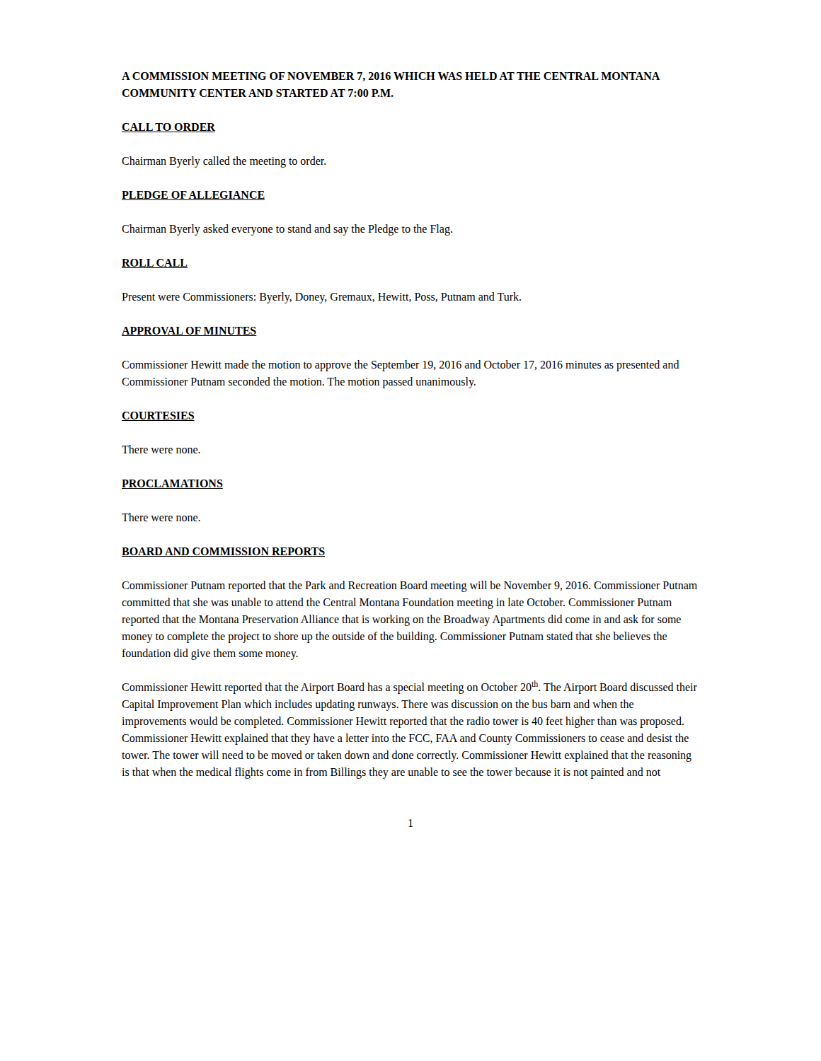A COMMISSION MEETING OF NOVEMBER 7, 2016 WHICH WAS HELD AT THE CENTRAL MONTANA COMMUNITY CENTER AND STARTED AT 7:00 P.M.
CALL TO ORDER
Chairman Byerly called the meeting to order.
PLEDGE OF ALLEGIANCE
Chairman Byerly asked everyone to stand and say the Pledge to the Flag.
ROLL CALL
Present were Commissioners: Byerly, Doney, Gremaux, Hewitt, Poss, Putnam and Turk.
APPROVAL OF MINUTES
Commissioner Hewitt made the motion to approve the September 19, 2016 and October 17, 2016 minutes as presented and Commissioner Putnam seconded the motion. The motion passed unanimously.
COURTESIES
There were none.
PROCLAMATIONS
There were none.
BOARD AND COMMISSION REPORTS
Commissioner Putnam reported that the Park and Recreation Board meeting will be November 9, 2016. Commissioner Putnam committed that she was unable to attend the Central Montana Foundation meeting in late October. Commissioner Putnam reported that the Montana Preservation Alliance that is working on the Broadway Apartments did come in and ask for some money to complete the project to shore up the outside of the building. Commissioner Putnam stated that she believes the foundation did give them some money.
Commissioner Hewitt reported that the Airport Board has a special meeting on October 20th. The Airport Board discussed their Capital Improvement Plan which includes updating runways. There was discussion on the bus barn and when the improvements would be completed. Commissioner Hewitt reported that the radio tower is 40 feet higher than was proposed. Commissioner Hewitt explained that they have a letter into the FCC, FAA and County Commissioners to cease and desist the tower. The tower will need to be moved or taken down and done correctly. Commissioner Hewitt explained that the reasoning is that when the medical flights come in from Billings they are unable to see the tower because it is not painted and not
1